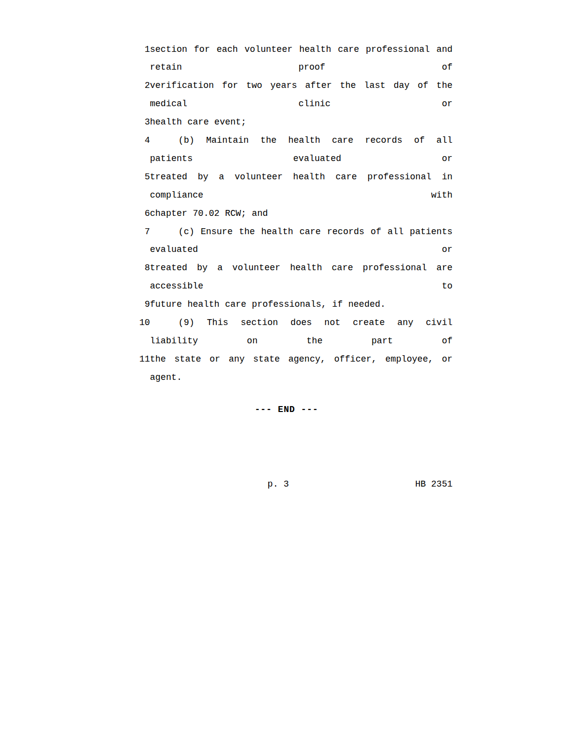| 1 | section for each volunteer health care professional and retain proof of |
| 2 | verification for two years after the last day of the medical clinic or |
| 3 | health care event; |
| 4 | (b) Maintain the health care records of all patients evaluated or |
| 5 | treated by a volunteer health care professional in compliance with |
| 6 | chapter 70.02 RCW; and |
| 7 | (c) Ensure the health care records of all patients evaluated or |
| 8 | treated by a volunteer health care professional are accessible to |
| 9 | future health care professionals, if needed. |
| 10 | (9) This section does not create any civil liability on the part of |
| 11 | the state or any state agency, officer, employee, or agent. |
--- END ---
p. 3
HB 2351